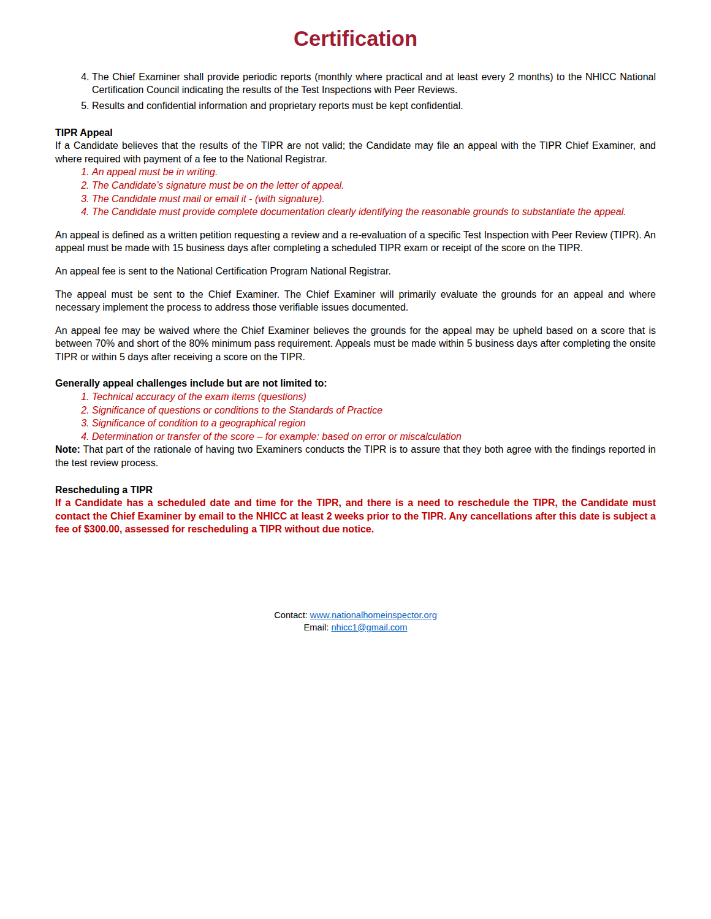Certification
The Chief Examiner shall provide periodic reports (monthly where practical and at least every 2 months) to the NHICC National Certification Council indicating the results of the Test Inspections with Peer Reviews.
Results and confidential information and proprietary reports must be kept confidential.
TIPR Appeal
If a Candidate believes that the results of the TIPR are not valid; the Candidate may file an appeal with the TIPR Chief Examiner, and where required with payment of a fee to the National Registrar.
An appeal must be in writing.
The Candidate’s signature must be on the letter of appeal.
The Candidate must mail or email it - (with signature).
The Candidate must provide complete documentation clearly identifying the reasonable grounds to substantiate the appeal.
An appeal is defined as a written petition requesting a review and a re-evaluation of a specific Test Inspection with Peer Review (TIPR). An appeal must be made with 15 business days after completing a scheduled TIPR exam or receipt of the score on the TIPR.
An appeal fee is sent to the National Certification Program National Registrar.
The appeal must be sent to the Chief Examiner. The Chief Examiner will primarily evaluate the grounds for an appeal and where necessary implement the process to address those verifiable issues documented.
An appeal fee may be waived where the Chief Examiner believes the grounds for the appeal may be upheld based on a score that is between 70% and short of the 80% minimum pass requirement. Appeals must be made within 5 business days after completing the onsite TIPR or within 5 days after receiving a score on the TIPR.
Generally appeal challenges include but are not limited to:
Technical accuracy of the exam items (questions)
Significance of questions or conditions to the Standards of Practice
Significance of condition to a geographical region
Determination or transfer of the score – for example: based on error or miscalculation
Note: That part of the rationale of having two Examiners conducts the TIPR is to assure that they both agree with the findings reported in the test review process.
Rescheduling a TIPR
If a Candidate has a scheduled date and time for the TIPR, and there is a need to reschedule the TIPR, the Candidate must contact the Chief Examiner by email to the NHICC at least 2 weeks prior to the TIPR. Any cancellations after this date is subject a fee of $300.00, assessed for rescheduling a TIPR without due notice.
Contact: www.nationalhomeinspector.org
Email: nhicc1@gmail.com